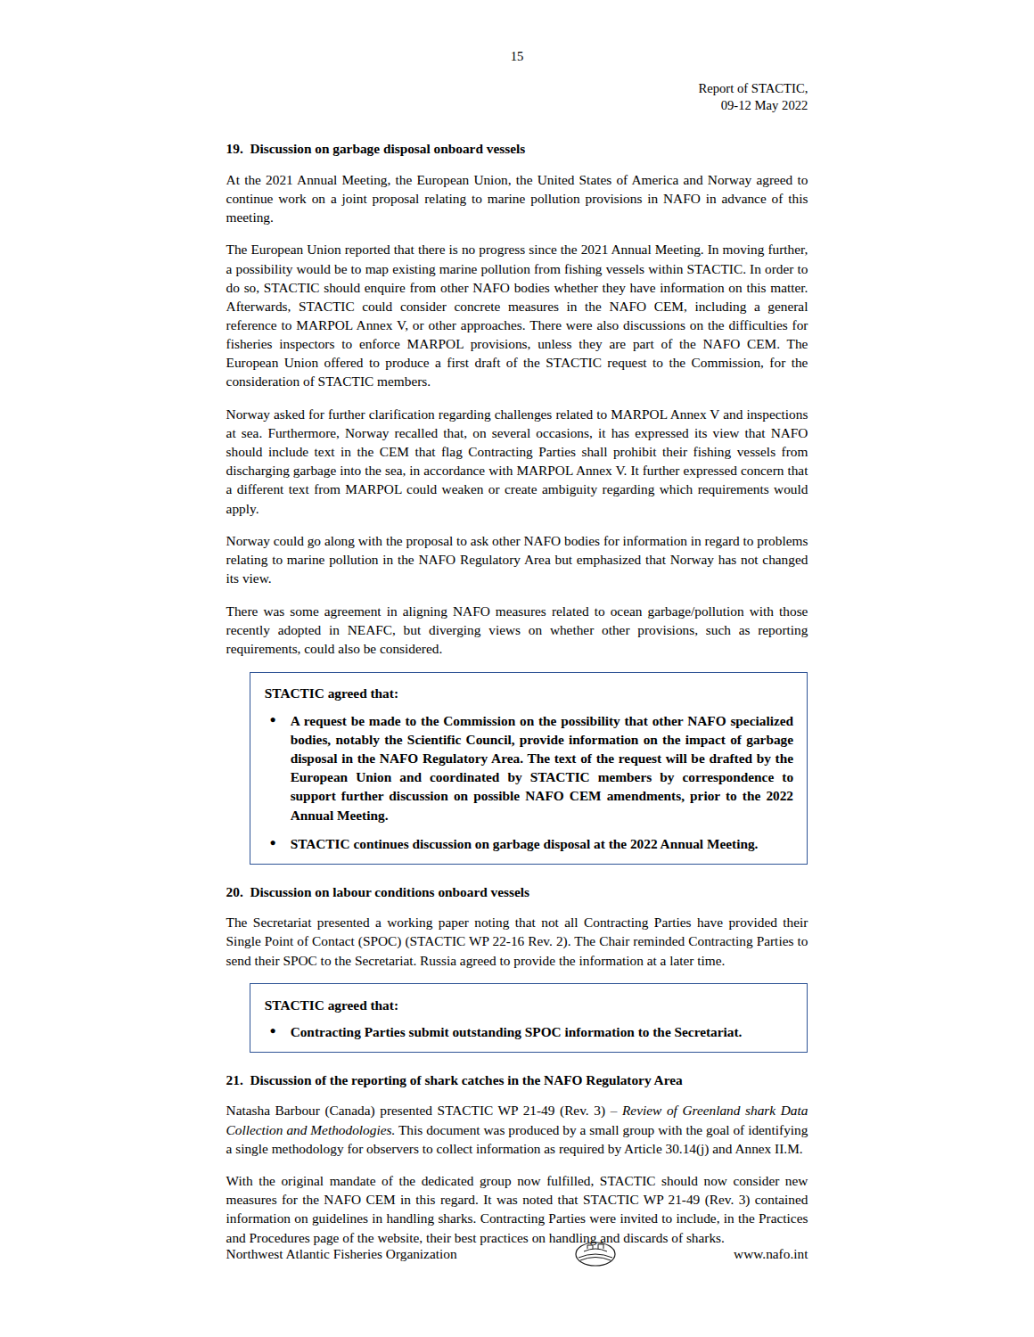15
Report of STACTIC,
09-12 May 2022
19. Discussion on garbage disposal onboard vessels
At the 2021 Annual Meeting, the European Union, the United States of America and Norway agreed to continue work on a joint proposal relating to marine pollution provisions in NAFO in advance of this meeting.
The European Union reported that there is no progress since the 2021 Annual Meeting. In moving further, a possibility would be to map existing marine pollution from fishing vessels within STACTIC. In order to do so, STACTIC should enquire from other NAFO bodies whether they have information on this matter. Afterwards, STACTIC could consider concrete measures in the NAFO CEM, including a general reference to MARPOL Annex V, or other approaches. There were also discussions on the difficulties for fisheries inspectors to enforce MARPOL provisions, unless they are part of the NAFO CEM. The European Union offered to produce a first draft of the STACTIC request to the Commission, for the consideration of STACTIC members.
Norway asked for further clarification regarding challenges related to MARPOL Annex V and inspections at sea. Furthermore, Norway recalled that, on several occasions, it has expressed its view that NAFO should include text in the CEM that flag Contracting Parties shall prohibit their fishing vessels from discharging garbage into the sea, in accordance with MARPOL Annex V. It further expressed concern that a different text from MARPOL could weaken or create ambiguity regarding which requirements would apply.
Norway could go along with the proposal to ask other NAFO bodies for information in regard to problems relating to marine pollution in the NAFO Regulatory Area but emphasized that Norway has not changed its view.
There was some agreement in aligning NAFO measures related to ocean garbage/pollution with those recently adopted in NEAFC, but diverging views on whether other provisions, such as reporting requirements, could also be considered.
STACTIC agreed that:
A request be made to the Commission on the possibility that other NAFO specialized bodies, notably the Scientific Council, provide information on the impact of garbage disposal in the NAFO Regulatory Area. The text of the request will be drafted by the European Union and coordinated by STACTIC members by correspondence to support further discussion on possible NAFO CEM amendments, prior to the 2022 Annual Meeting.
STACTIC continues discussion on garbage disposal at the 2022 Annual Meeting.
20. Discussion on labour conditions onboard vessels
The Secretariat presented a working paper noting that not all Contracting Parties have provided their Single Point of Contact (SPOC) (STACTIC WP 22-16 Rev. 2). The Chair reminded Contracting Parties to send their SPOC to the Secretariat. Russia agreed to provide the information at a later time.
STACTIC agreed that:
Contracting Parties submit outstanding SPOC information to the Secretariat.
21. Discussion of the reporting of shark catches in the NAFO Regulatory Area
Natasha Barbour (Canada) presented STACTIC WP 21-49 (Rev. 3) – Review of Greenland shark Data Collection and Methodologies. This document was produced by a small group with the goal of identifying a single methodology for observers to collect information as required by Article 30.14(j) and Annex II.M.
With the original mandate of the dedicated group now fulfilled, STACTIC should now consider new measures for the NAFO CEM in this regard. It was noted that STACTIC WP 21-49 (Rev. 3) contained information on guidelines in handling sharks. Contracting Parties were invited to include, in the Practices and Procedures page of the website, their best practices on handling and discards of sharks.
Northwest Atlantic Fisheries Organization
www.nafo.int